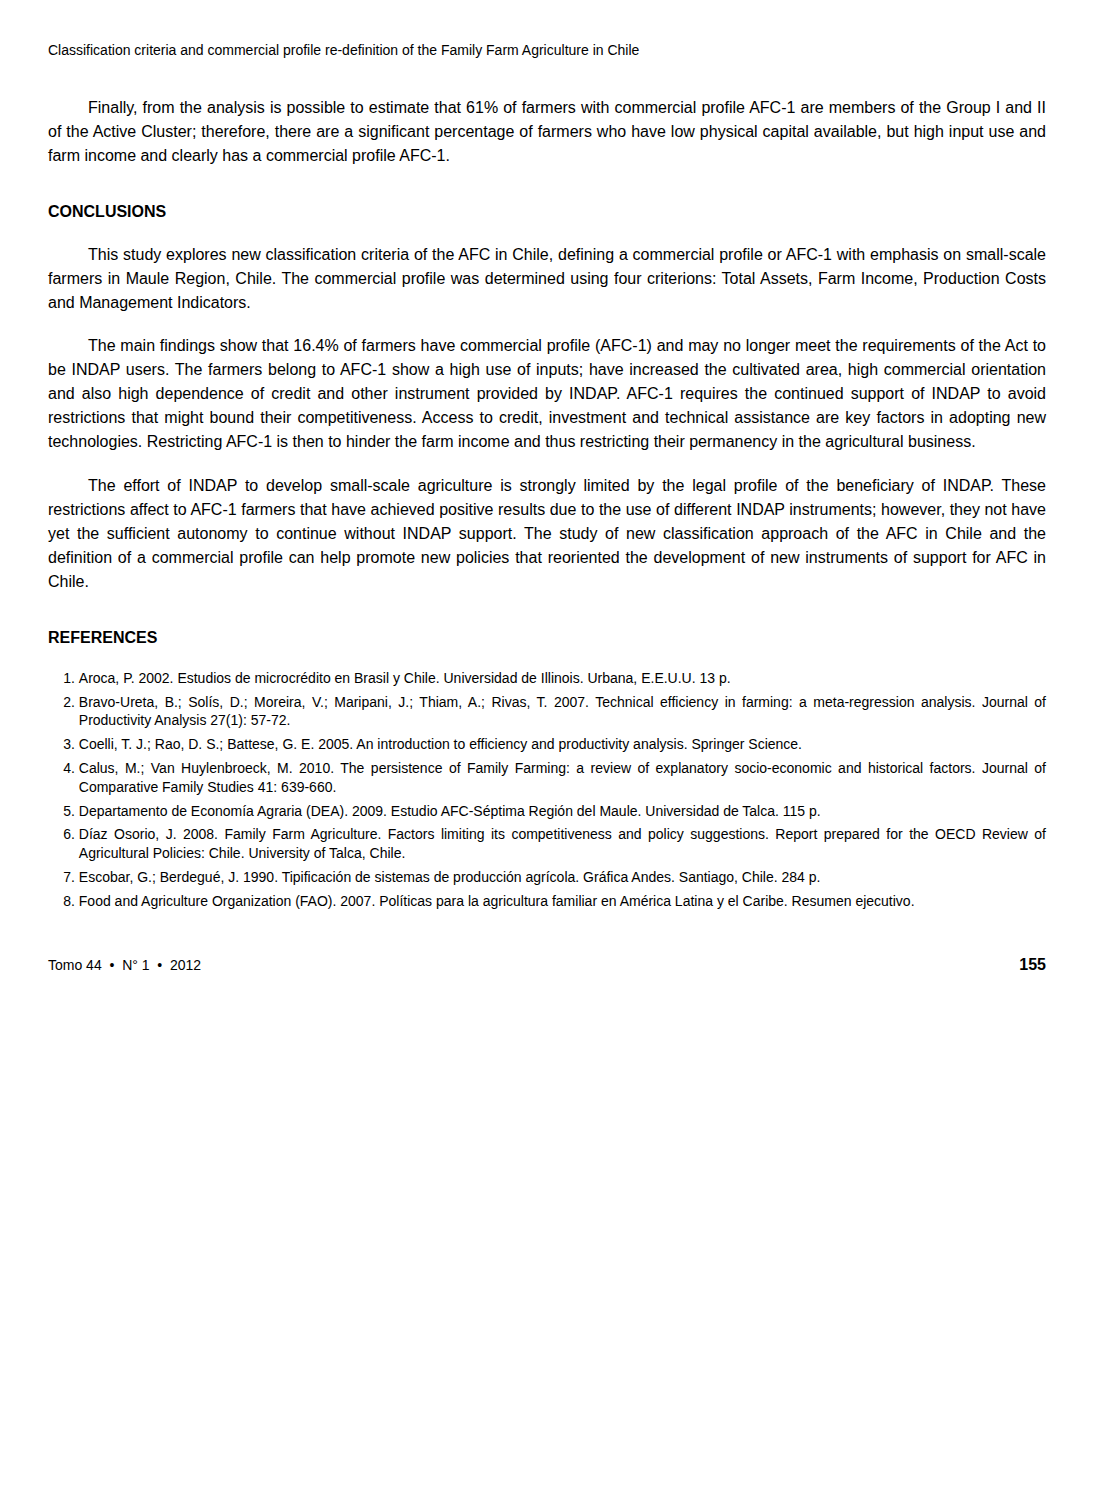Classification criteria and commercial profile re-definition of the Family Farm Agriculture in Chile
Finally, from the analysis is possible to estimate that 61% of farmers with commercial profile AFC-1 are members of the Group I and II of the Active Cluster; therefore, there are a significant percentage of farmers who have low physical capital available, but high input use and farm income and clearly has a commercial profile AFC-1.
Conclusions
This study explores new classification criteria of the AFC in Chile, defining a commercial profile or AFC-1 with emphasis on small-scale farmers in Maule Region, Chile. The commercial profile was determined using four criterions: Total Assets, Farm Income, Production Costs and Management Indicators.
The main findings show that 16.4% of farmers have commercial profile (AFC-1) and may no longer meet the requirements of the Act to be INDAP users. The farmers belong to AFC-1 show a high use of inputs; have increased the cultivated area, high commercial orientation and also high dependence of credit and other instrument provided by INDAP. AFC-1 requires the continued support of INDAP to avoid restrictions that might bound their competitiveness. Access to credit, investment and technical assistance are key factors in adopting new technologies. Restricting AFC-1 is then to hinder the farm income and thus restricting their permanency in the agricultural business.
The effort of INDAP to develop small-scale agriculture is strongly limited by the legal profile of the beneficiary of INDAP. These restrictions affect to AFC-1 farmers that have achieved positive results due to the use of different INDAP instruments; however, they not have yet the sufficient autonomy to continue without INDAP support. The study of new classification approach of the AFC in Chile and the definition of a commercial profile can help promote new policies that reoriented the development of new instruments of support for AFC in Chile.
References
Aroca, P. 2002. Estudios de microcrédito en Brasil y Chile. Universidad de Illinois. Urbana, E.E.U.U. 13 p.
Bravo-Ureta, B.; Solís, D.; Moreira, V.; Maripani, J.; Thiam, A.; Rivas, T. 2007. Technical efficiency in farming: a meta-regression analysis. Journal of Productivity Analysis 27(1): 57-72.
Coelli, T. J.; Rao, D. S.; Battese, G. E. 2005. An introduction to efficiency and productivity analysis. Springer Science.
Calus, M.; Van Huylenbroeck, M. 2010. The persistence of Family Farming: a review of explanatory socio-economic and historical factors. Journal of Comparative Family Studies 41: 639-660.
Departamento de Economía Agraria (DEA). 2009. Estudio AFC-Séptima Región del Maule. Universidad de Talca. 115 p.
Díaz Osorio, J. 2008. Family Farm Agriculture. Factors limiting its competitiveness and policy suggestions. Report prepared for the OECD Review of Agricultural Policies: Chile. University of Talca, Chile.
Escobar, G.; Berdegué, J. 1990. Tipificación de sistemas de producción agrícola. Gráfica Andes. Santiago, Chile. 284 p.
Food and Agriculture Organization (FAO). 2007. Políticas para la agricultura familiar en América Latina y el Caribe. Resumen ejecutivo.
Tomo 44 • N° 1 • 2012 155